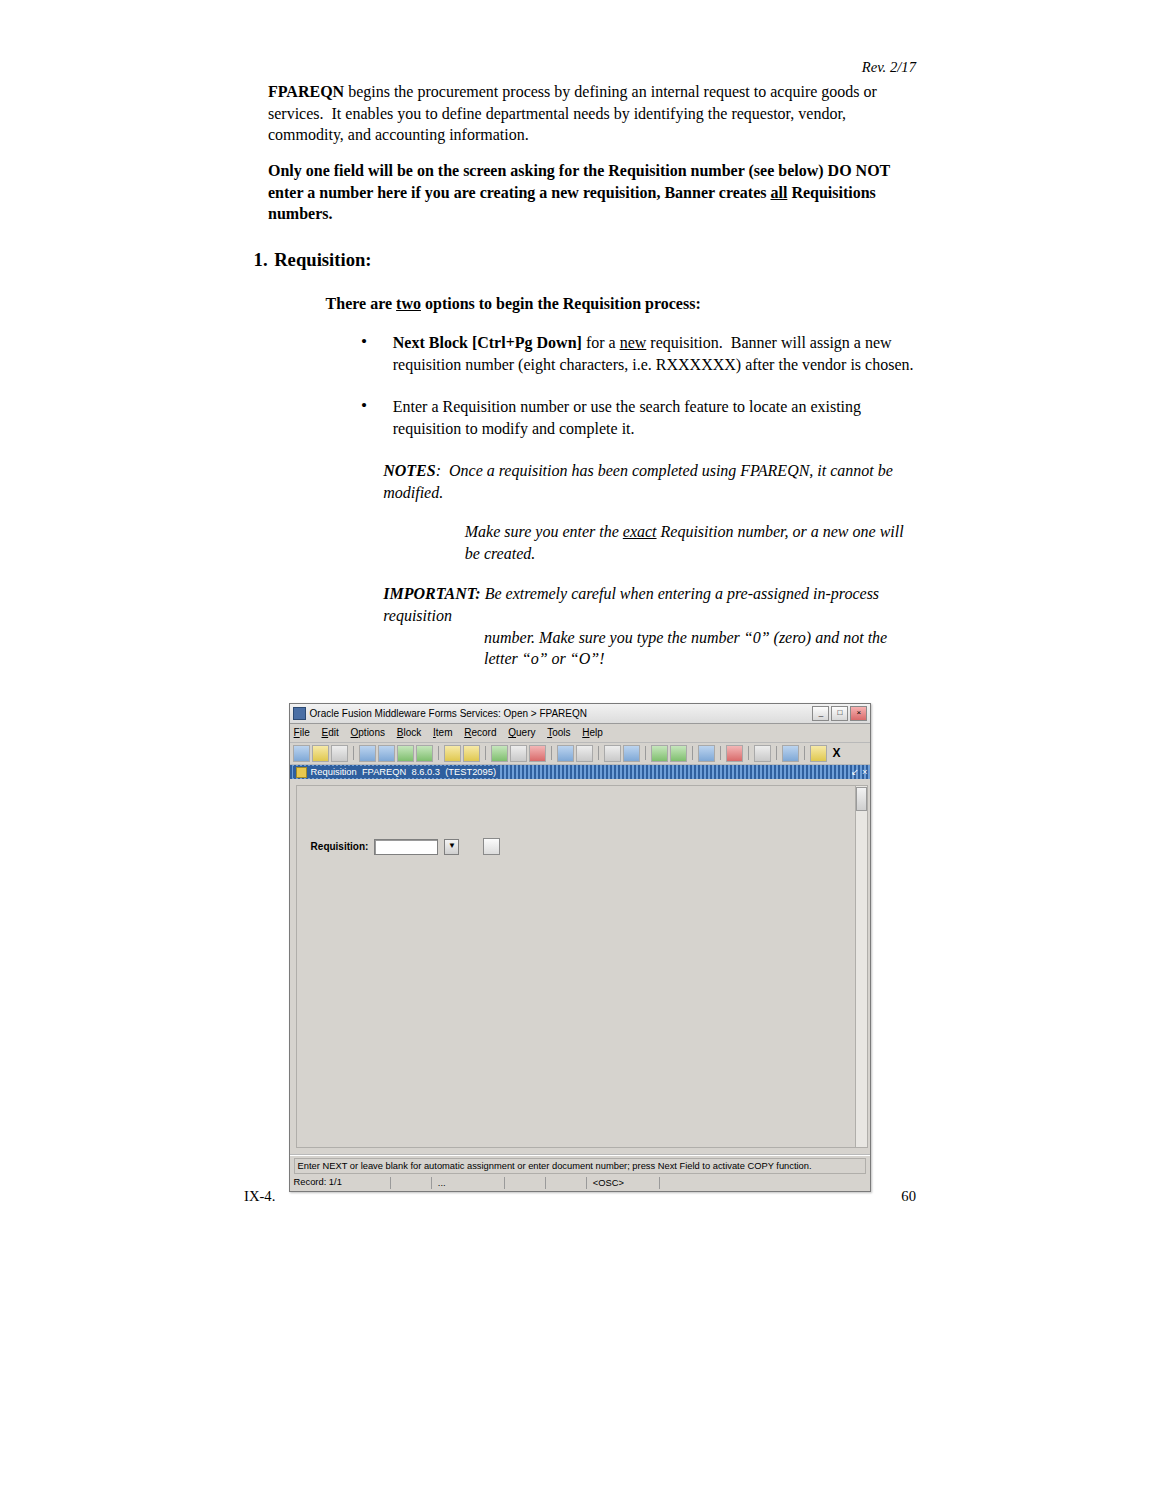Rev. 2/17
FPAREQN begins the procurement process by defining an internal request to acquire goods or services. It enables you to define departmental needs by identifying the requestor, vendor, commodity, and accounting information.
Only one field will be on the screen asking for the Requisition number (see below) DO NOT enter a number here if you are creating a new requisition, Banner creates all Requisitions numbers.
1. Requisition:
There are two options to begin the Requisition process:
Next Block [Ctrl+Pg Down] for a new requisition. Banner will assign a new requisition number (eight characters, i.e. RXXXXXX) after the vendor is chosen.
Enter a Requisition number or use the search feature to locate an existing requisition to modify and complete it.
NOTES: Once a requisition has been completed using FPAREQN, it cannot be modified.
Make sure you enter the exact Requisition number, or a new one will be created.
IMPORTANT: Be extremely careful when entering a pre-assigned in-process requisition number. Make sure you type the number “0” (zero) and not the letter “o” or “O”!
Oracle Fusion Middleware Forms Services: Open > FPAREQN
_ □ ×
File Edit Options Block Item Record Query Tools Help
X
Requisition FPAREQN 8.6.0.3 (TEST2095)
↙ ×
Requisition: ▼
Enter NEXT or leave blank for automatic assignment or enter document number; press Next Field to activate COPY function.
Record: 1/1 ... <OSC>
IX-4. 60